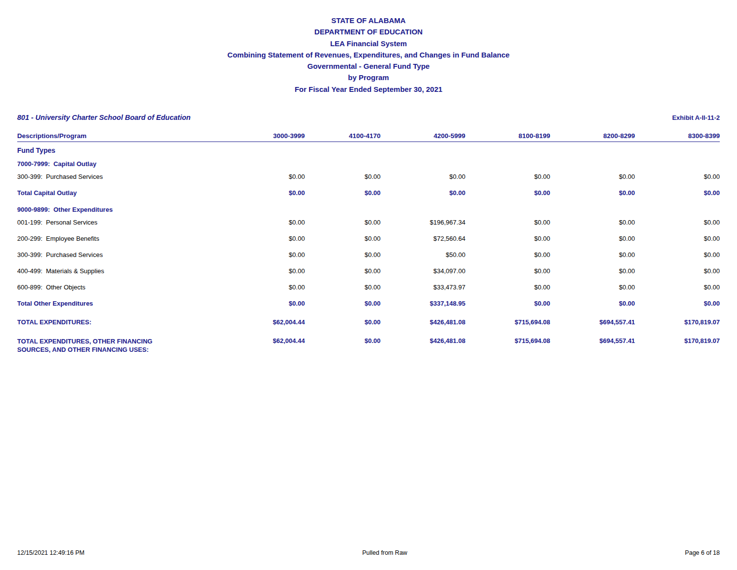STATE OF ALABAMA
DEPARTMENT OF EDUCATION
LEA Financial System
Combining Statement of Revenues, Expenditures, and Changes in Fund Balance
Governmental - General Fund Type
by Program
For Fiscal Year Ended September 30, 2021
801 - University Charter School Board of Education
Exhibit A-II-11-2
| Fund Types |
| Descriptions/Program | 3000-3999 | 4100-4170 | 4200-5999 | 8100-8199 | 8200-8299 | 8300-8399 |
| 7000-7999: Capital Outlay | | | | | | |
| 300-399: Purchased Services | $0.00 | $0.00 | $0.00 | $0.00 | $0.00 | $0.00 |
| Total Capital Outlay | $0.00 | $0.00 | $0.00 | $0.00 | $0.00 | $0.00 |
| 9000-9899: Other Expenditures | | | | | | |
| 001-199: Personal Services | $0.00 | $0.00 | $196,967.34 | $0.00 | $0.00 | $0.00 |
| 200-299: Employee Benefits | $0.00 | $0.00 | $72,560.64 | $0.00 | $0.00 | $0.00 |
| 300-399: Purchased Services | $0.00 | $0.00 | $50.00 | $0.00 | $0.00 | $0.00 |
| 400-499: Materials & Supplies | $0.00 | $0.00 | $34,097.00 | $0.00 | $0.00 | $0.00 |
| 600-899: Other Objects | $0.00 | $0.00 | $33,473.97 | $0.00 | $0.00 | $0.00 |
| Total Other Expenditures | $0.00 | $0.00 | $337,148.95 | $0.00 | $0.00 | $0.00 |
| TOTAL EXPENDITURES: | $62,004.44 | $0.00 | $426,481.08 | $715,694.08 | $694,557.41 | $170,819.07 |
| TOTAL EXPENDITURES, OTHER FINANCING SOURCES, AND OTHER FINANCING USES: | $62,004.44 | $0.00 | $426,481.08 | $715,694.08 | $694,557.41 | $170,819.07 |
12/15/2021 12:49:16 PM
Pulled from Raw
Page 6 of 18